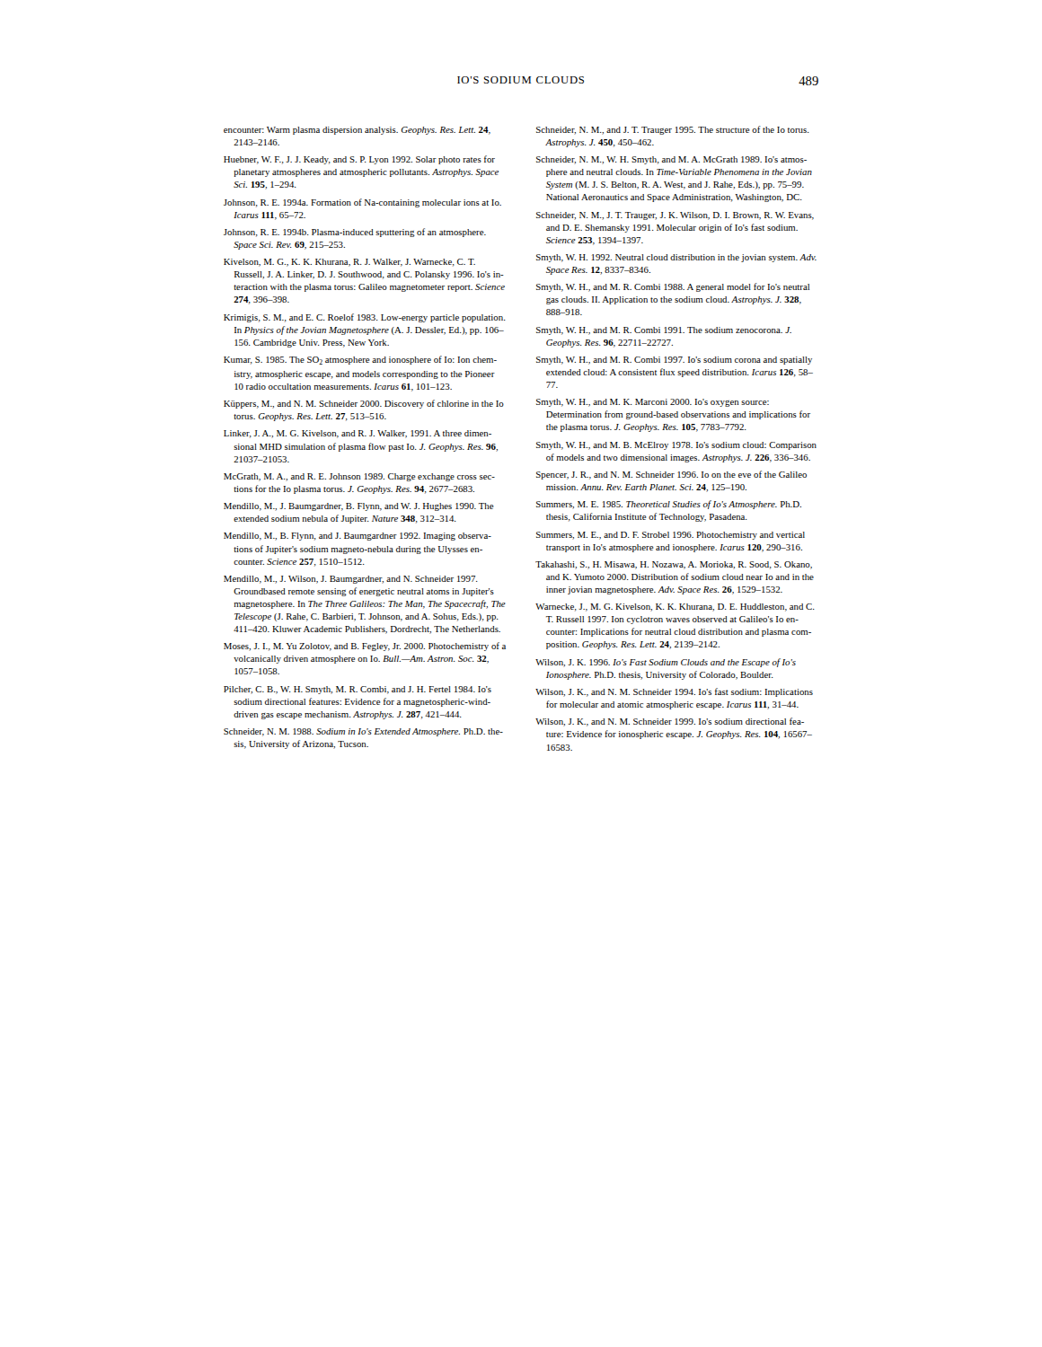Io's Sodium Clouds 489
encounter: Warm plasma dispersion analysis. Geophys. Res. Lett. 24, 2143–2146.
Huebner, W. F., J. J. Keady, and S. P. Lyon 1992. Solar photo rates for planetary atmospheres and atmospheric pollutants. Astrophys. Space Sci. 195, 1–294.
Johnson, R. E. 1994a. Formation of Na-containing molecular ions at Io. Icarus 111, 65–72.
Johnson, R. E. 1994b. Plasma-induced sputtering of an atmosphere. Space Sci. Rev. 69, 215–253.
Kivelson, M. G., K. K. Khurana, R. J. Walker, J. Warnecke, C. T. Russell, J. A. Linker, D. J. Southwood, and C. Polansky 1996. Io's interaction with the plasma torus: Galileo magnetometer report. Science 274, 396–398.
Krimigis, S. M., and E. C. Roelof 1983. Low-energy particle population. In Physics of the Jovian Magnetosphere (A. J. Dessler, Ed.), pp. 106–156. Cambridge Univ. Press, New York.
Kumar, S. 1985. The SO2 atmosphere and ionosphere of Io: Ion chemistry, atmospheric escape, and models corresponding to the Pioneer 10 radio occultation measurements. Icarus 61, 101–123.
Küppers, M., and N. M. Schneider 2000. Discovery of chlorine in the Io torus. Geophys. Res. Lett. 27, 513–516.
Linker, J. A., M. G. Kivelson, and R. J. Walker, 1991. A three dimensional MHD simulation of plasma flow past Io. J. Geophys. Res. 96, 21037–21053.
McGrath, M. A., and R. E. Johnson 1989. Charge exchange cross sections for the Io plasma torus. J. Geophys. Res. 94, 2677–2683.
Mendillo, M., J. Baumgardner, B. Flynn, and W. J. Hughes 1990. The extended sodium nebula of Jupiter. Nature 348, 312–314.
Mendillo, M., B. Flynn, and J. Baumgardner 1992. Imaging observations of Jupiter's sodium magneto-nebula during the Ulysses encounter. Science 257, 1510–1512.
Mendillo, M., J. Wilson, J. Baumgardner, and N. Schneider 1997. Groundbased remote sensing of energetic neutral atoms in Jupiter's magnetosphere. In The Three Galileos: The Man, The Spacecraft, The Telescope (J. Rahe, C. Barbieri, T. Johnson, and A. Sohus, Eds.), pp. 411–420. Kluwer Academic Publishers, Dordrecht, The Netherlands.
Moses, J. I., M. Yu Zolotov, and B. Fegley, Jr. 2000. Photochemistry of a volcanically driven atmosphere on Io. Bull.—Am. Astron. Soc. 32, 1057–1058.
Pilcher, C. B., W. H. Smyth, M. R. Combi, and J. H. Fertel 1984. Io's sodium directional features: Evidence for a magnetospheric-wind-driven gas escape mechanism. Astrophys. J. 287, 421–444.
Schneider, N. M. 1988. Sodium in Io's Extended Atmosphere. Ph.D. thesis, University of Arizona, Tucson.
Schneider, N. M., and J. T. Trauger 1995. The structure of the Io torus. Astrophys. J. 450, 450–462.
Schneider, N. M., W. H. Smyth, and M. A. McGrath 1989. Io's atmosphere and neutral clouds. In Time-Variable Phenomena in the Jovian System (M. J. S. Belton, R. A. West, and J. Rahe, Eds.), pp. 75–99. National Aeronautics and Space Administration, Washington, DC.
Schneider, N. M., J. T. Trauger, J. K. Wilson, D. I. Brown, R. W. Evans, and D. E. Shemansky 1991. Molecular origin of Io's fast sodium. Science 253, 1394–1397.
Smyth, W. H. 1992. Neutral cloud distribution in the jovian system. Adv. Space Res. 12, 8337–8346.
Smyth, W. H., and M. R. Combi 1988. A general model for Io's neutral gas clouds. II. Application to the sodium cloud. Astrophys. J. 328, 888–918.
Smyth, W. H., and M. R. Combi 1991. The sodium zenocorona. J. Geophys. Res. 96, 22711–22727.
Smyth, W. H., and M. R. Combi 1997. Io's sodium corona and spatially extended cloud: A consistent flux speed distribution. Icarus 126, 58–77.
Smyth, W. H., and M. K. Marconi 2000. Io's oxygen source: Determination from ground-based observations and implications for the plasma torus. J. Geophys. Res. 105, 7783–7792.
Smyth, W. H., and M. B. McElroy 1978. Io's sodium cloud: Comparison of models and two dimensional images. Astrophys. J. 226, 336–346.
Spencer, J. R., and N. M. Schneider 1996. Io on the eve of the Galileo mission. Annu. Rev. Earth Planet. Sci. 24, 125–190.
Summers, M. E. 1985. Theoretical Studies of Io's Atmosphere. Ph.D. thesis, California Institute of Technology, Pasadena.
Summers, M. E., and D. F. Strobel 1996. Photochemistry and vertical transport in Io's atmosphere and ionosphere. Icarus 120, 290–316.
Takahashi, S., H. Misawa, H. Nozawa, A. Morioka, R. Sood, S. Okano, and K. Yumoto 2000. Distribution of sodium cloud near Io and in the inner jovian magnetosphere. Adv. Space Res. 26, 1529–1532.
Warnecke, J., M. G. Kivelson, K. K. Khurana, D. E. Huddleston, and C. T. Russell 1997. Ion cyclotron waves observed at Galileo's Io encounter: Implications for neutral cloud distribution and plasma composition. Geophys. Res. Lett. 24, 2139–2142.
Wilson, J. K. 1996. Io's Fast Sodium Clouds and the Escape of Io's Ionosphere. Ph.D. thesis, University of Colorado, Boulder.
Wilson, J. K., and N. M. Schneider 1994. Io's fast sodium: Implications for molecular and atomic atmospheric escape. Icarus 111, 31–44.
Wilson, J. K., and N. M. Schneider 1999. Io's sodium directional feature: Evidence for ionospheric escape. J. Geophys. Res. 104, 16567–16583.